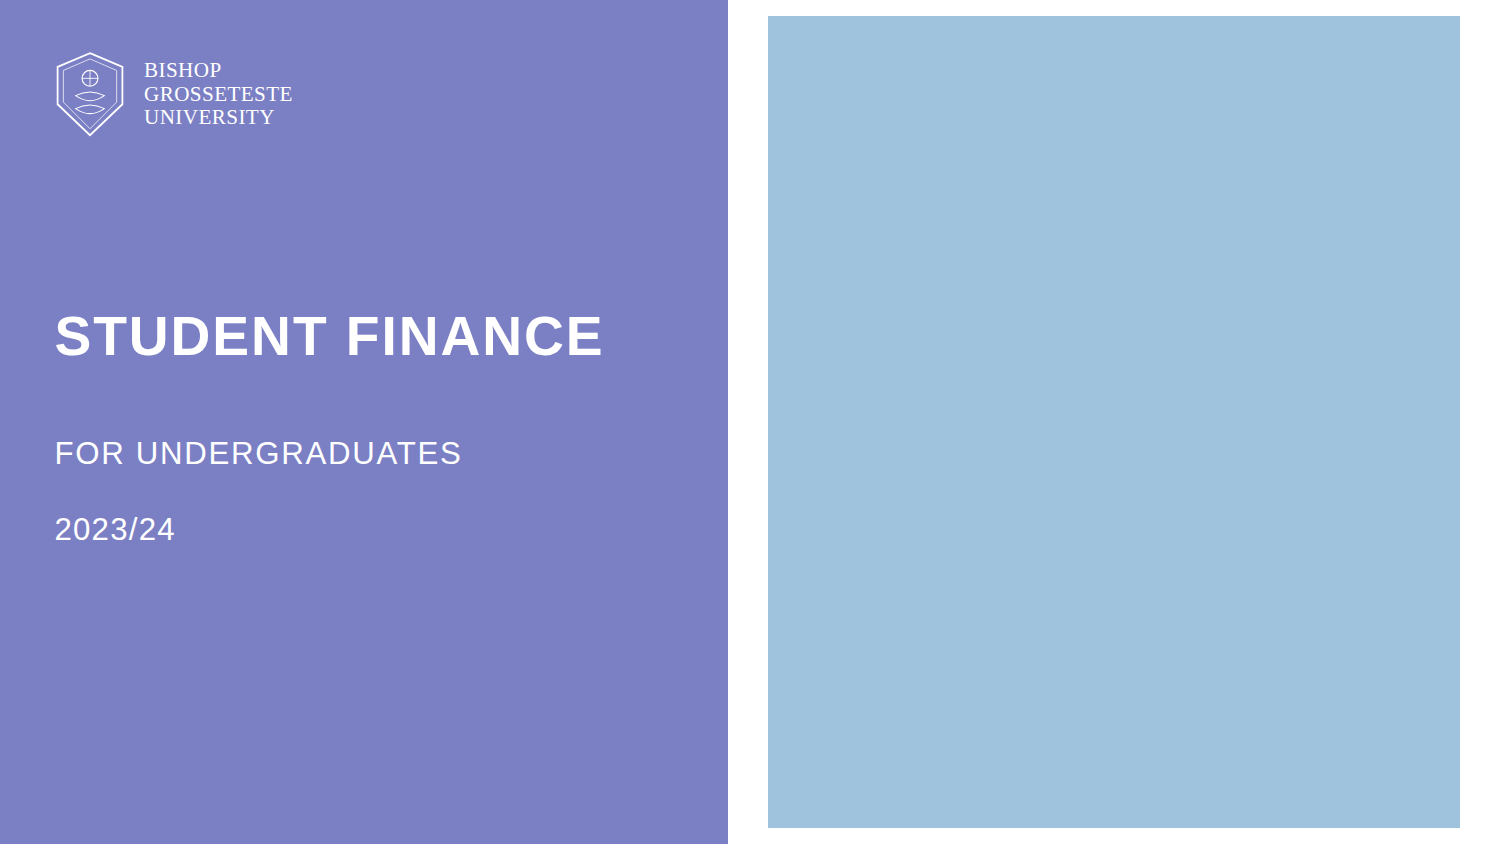Bishop Grosseteste University crest
Bishop Grosseteste University
Student Finance
For Undergraduates
2023/24
Bishop Grosseteste University campus in spring.